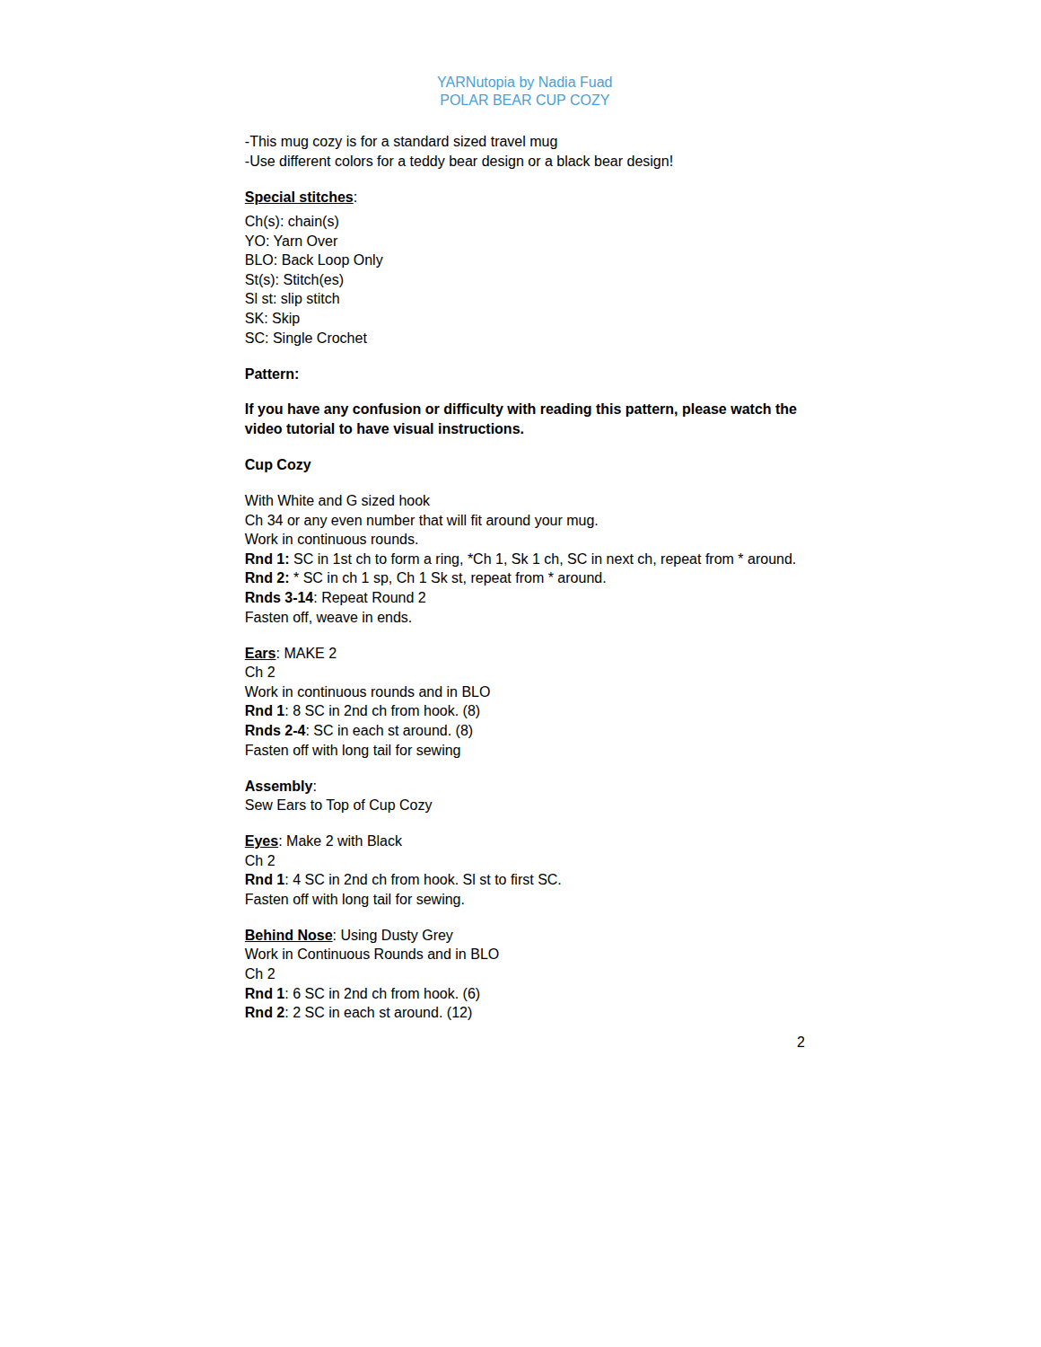YARNutopia by Nadia Fuad POLAR BEAR CUP COZY
-This mug cozy is for a standard sized travel mug
-Use different colors for a teddy bear design or a black bear design!
Special stitches:
Ch(s): chain(s)
YO: Yarn Over
BLO: Back Loop Only
St(s): Stitch(es)
Sl st: slip stitch
SK: Skip
SC: Single Crochet
Pattern:
If you have any confusion or difficulty with reading this pattern, please watch the video tutorial to have visual instructions.
Cup Cozy
With White and G sized hook
Ch 34 or any even number that will fit around your mug.
Work in continuous rounds.
Rnd 1: SC in 1st ch to form a ring, *Ch 1, Sk 1 ch, SC in next ch, repeat from * around.
Rnd 2: * SC in ch 1 sp, Ch 1 Sk st, repeat from * around.
Rnds 3-14: Repeat Round 2
Fasten off, weave in ends.
Ears: MAKE 2
Ch 2
Work in continuous rounds and in BLO
Rnd 1: 8 SC in 2nd ch from hook. (8)
Rnds 2-4: SC in each st around. (8)
Fasten off with long tail for sewing
Assembly:
Sew Ears to Top of Cup Cozy
Eyes: Make 2 with Black
Ch 2
Rnd 1: 4 SC in 2nd ch from hook. Sl st to first SC.
Fasten off with long tail for sewing.
Behind Nose: Using Dusty Grey
Work in Continuous Rounds and in BLO
Ch 2
Rnd 1: 6 SC in 2nd ch from hook. (6)
Rnd 2: 2 SC in each st around. (12)
2